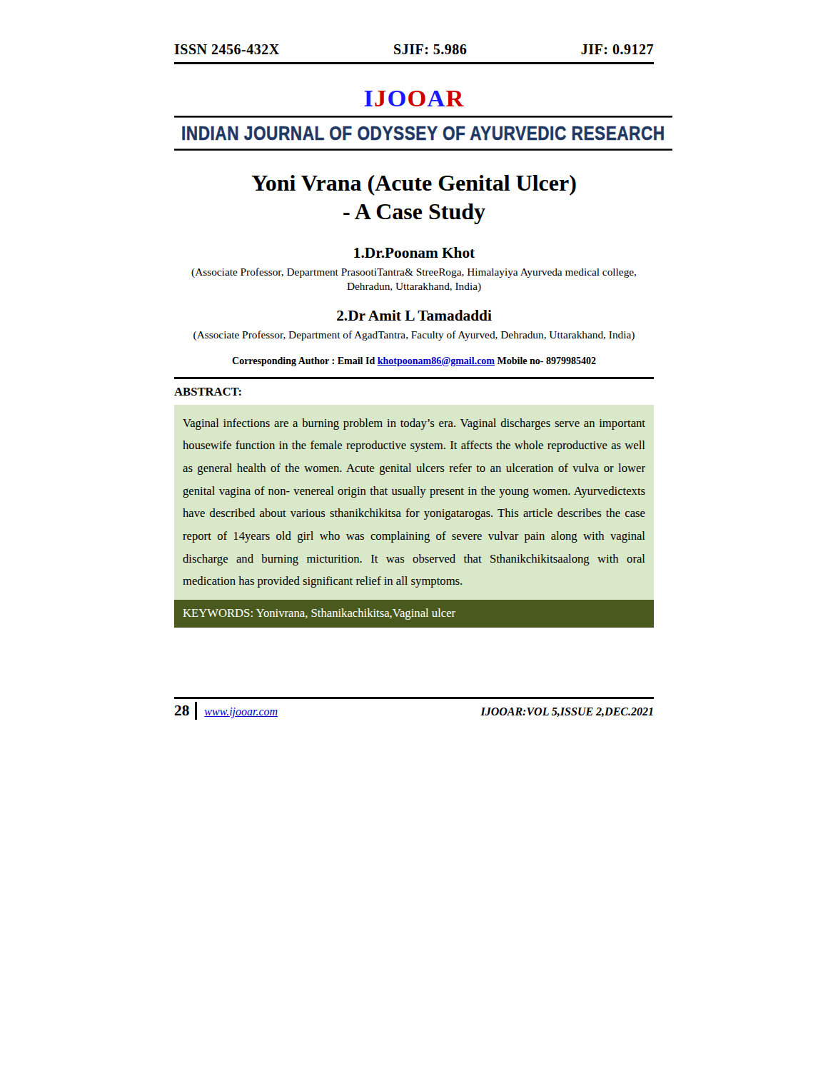ISSN 2456-432X SJIF: 5.986 JIF: 0.9127
IJOOAR
INDIAN JOURNAL OF ODYSSEY OF AYURVEDIC RESEARCH
Yoni Vrana (Acute Genital Ulcer)
- A Case Study
1.Dr.Poonam Khot
(Associate Professor, Department PrasootiTantra& StreeRoga, Himalayiya Ayurveda medical college, Dehradun, Uttarakhand, India)
2.Dr Amit L Tamadaddi
(Associate Professor, Department of AgadTantra, Faculty of Ayurved, Dehradun, Uttarakhand, India)
Corresponding Author : Email Id khotpoonam86@gmail.com Mobile no- 8979985402
ABSTRACT:
Vaginal infections are a burning problem in today’s era. Vaginal discharges serve an important housewife function in the female reproductive system. It affects the whole reproductive as well as general health of the women. Acute genital ulcers refer to an ulceration of vulva or lower genital vagina of non- venereal origin that usually present in the young women. Ayurvedictexts have described about various sthanikchikitsa for yonigatarogas. This article describes the case report of 14years old girl who was complaining of severe vulvar pain along with vaginal discharge and burning micturition. It was observed that Sthanikchikitsaalong with oral medication has provided significant relief in all symptoms.
KEYWORDS: Yonivrana, Sthanikachikitsa,Vaginal ulcer
28 www.ijooar.com
IJOOAR:VOL 5,ISSUE 2,DEC.2021